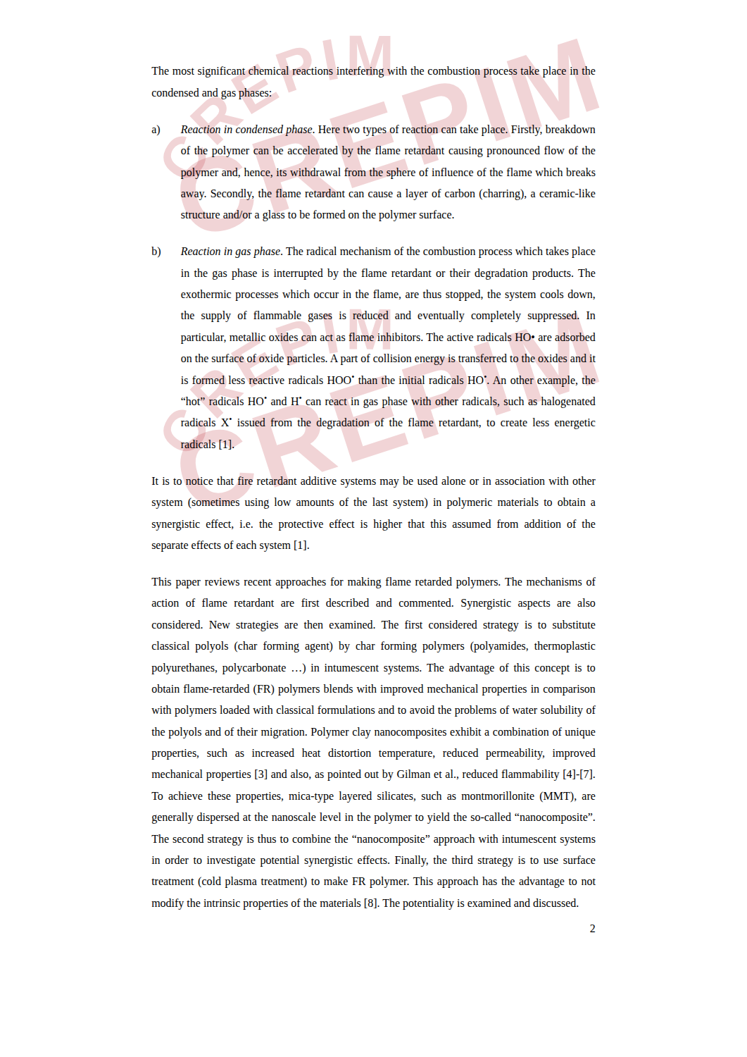CREPIM CREPIM CREPIM CREPIM
The most significant chemical reactions interfering with the combustion process take place in the condensed and gas phases:
Reaction in condensed phase. Here two types of reaction can take place. Firstly, breakdown of the polymer can be accelerated by the flame retardant causing pronounced flow of the polymer and, hence, its withdrawal from the sphere of influence of the flame which breaks away. Secondly, the flame retardant can cause a layer of carbon (charring), a ceramic-like structure and/or a glass to be formed on the polymer surface.
Reaction in gas phase. The radical mechanism of the combustion process which takes place in the gas phase is interrupted by the flame retardant or their degradation products. The exothermic processes which occur in the flame, are thus stopped, the system cools down, the supply of flammable gases is reduced and eventually completely suppressed. In particular, metallic oxides can act as flame inhibitors. The active radicals HO• are adsorbed on the surface of oxide particles. A part of collision energy is transferred to the oxides and it is formed less reactive radicals HOO• than the initial radicals HO•. An other example, the “hot” radicals HO• and H• can react in gas phase with other radicals, such as halogenated radicals X• issued from the degradation of the flame retardant, to create less energetic radicals [1].
It is to notice that fire retardant additive systems may be used alone or in association with other system (sometimes using low amounts of the last system) in polymeric materials to obtain a synergistic effect, i.e. the protective effect is higher that this assumed from addition of the separate effects of each system [1].
This paper reviews recent approaches for making flame retarded polymers. The mechanisms of action of flame retardant are first described and commented. Synergistic aspects are also considered. New strategies are then examined. The first considered strategy is to substitute classical polyols (char forming agent) by char forming polymers (polyamides, thermoplastic polyurethanes, polycarbonate …) in intumescent systems. The advantage of this concept is to obtain flame-retarded (FR) polymers blends with improved mechanical properties in comparison with polymers loaded with classical formulations and to avoid the problems of water solubility of the polyols and of their migration. Polymer clay nanocomposites exhibit a combination of unique properties, such as increased heat distortion temperature, reduced permeability, improved mechanical properties [3] and also, as pointed out by Gilman et al., reduced flammability [4]-[7]. To achieve these properties, mica-type layered silicates, such as montmorillonite (MMT), are generally dispersed at the nanoscale level in the polymer to yield the so-called “nanocomposite”. The second strategy is thus to combine the “nanocomposite” approach with intumescent systems in order to investigate potential synergistic effects. Finally, the third strategy is to use surface treatment (cold plasma treatment) to make FR polymer. This approach has the advantage to not modify the intrinsic properties of the materials [8]. The potentiality is examined and discussed.
2